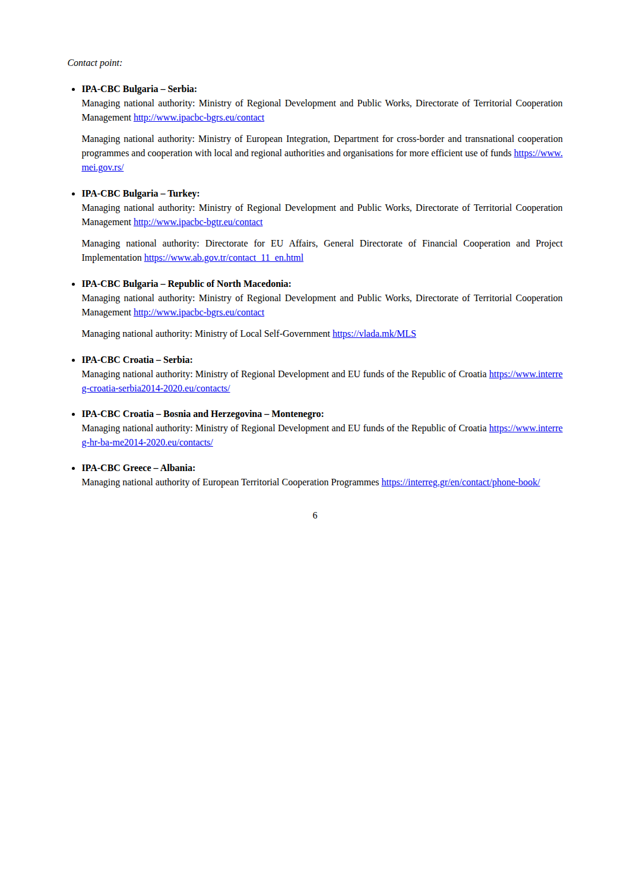Contact point:
IPA-CBC Bulgaria – Serbia:
Managing national authority: Ministry of Regional Development and Public Works, Directorate of Territorial Cooperation Management http://www.ipacbc-bgrs.eu/contact
Managing national authority: Ministry of European Integration, Department for cross-border and transnational cooperation programmes and cooperation with local and regional authorities and organisations for more efficient use of funds https://www.mei.gov.rs/
IPA-CBC Bulgaria – Turkey:
Managing national authority: Ministry of Regional Development and Public Works, Directorate of Territorial Cooperation Management http://www.ipacbc-bgtr.eu/contact
Managing national authority: Directorate for EU Affairs, General Directorate of Financial Cooperation and Project Implementation https://www.ab.gov.tr/contact_11_en.html
IPA-CBC Bulgaria – Republic of North Macedonia:
Managing national authority: Ministry of Regional Development and Public Works, Directorate of Territorial Cooperation Management http://www.ipacbc-bgrs.eu/contact
Managing national authority: Ministry of Local Self-Government https://vlada.mk/MLS
IPA-CBC Croatia – Serbia:
Managing national authority: Ministry of Regional Development and EU funds of the Republic of Croatia https://www.interreg-croatia-serbia2014-2020.eu/contacts/
IPA-CBC Croatia – Bosnia and Herzegovina – Montenegro:
Managing national authority: Ministry of Regional Development and EU funds of the Republic of Croatia https://www.interreg-hr-ba-me2014-2020.eu/contacts/
IPA-CBC Greece – Albania:
Managing national authority of European Territorial Cooperation Programmes https://interreg.gr/en/contact/phone-book/
6